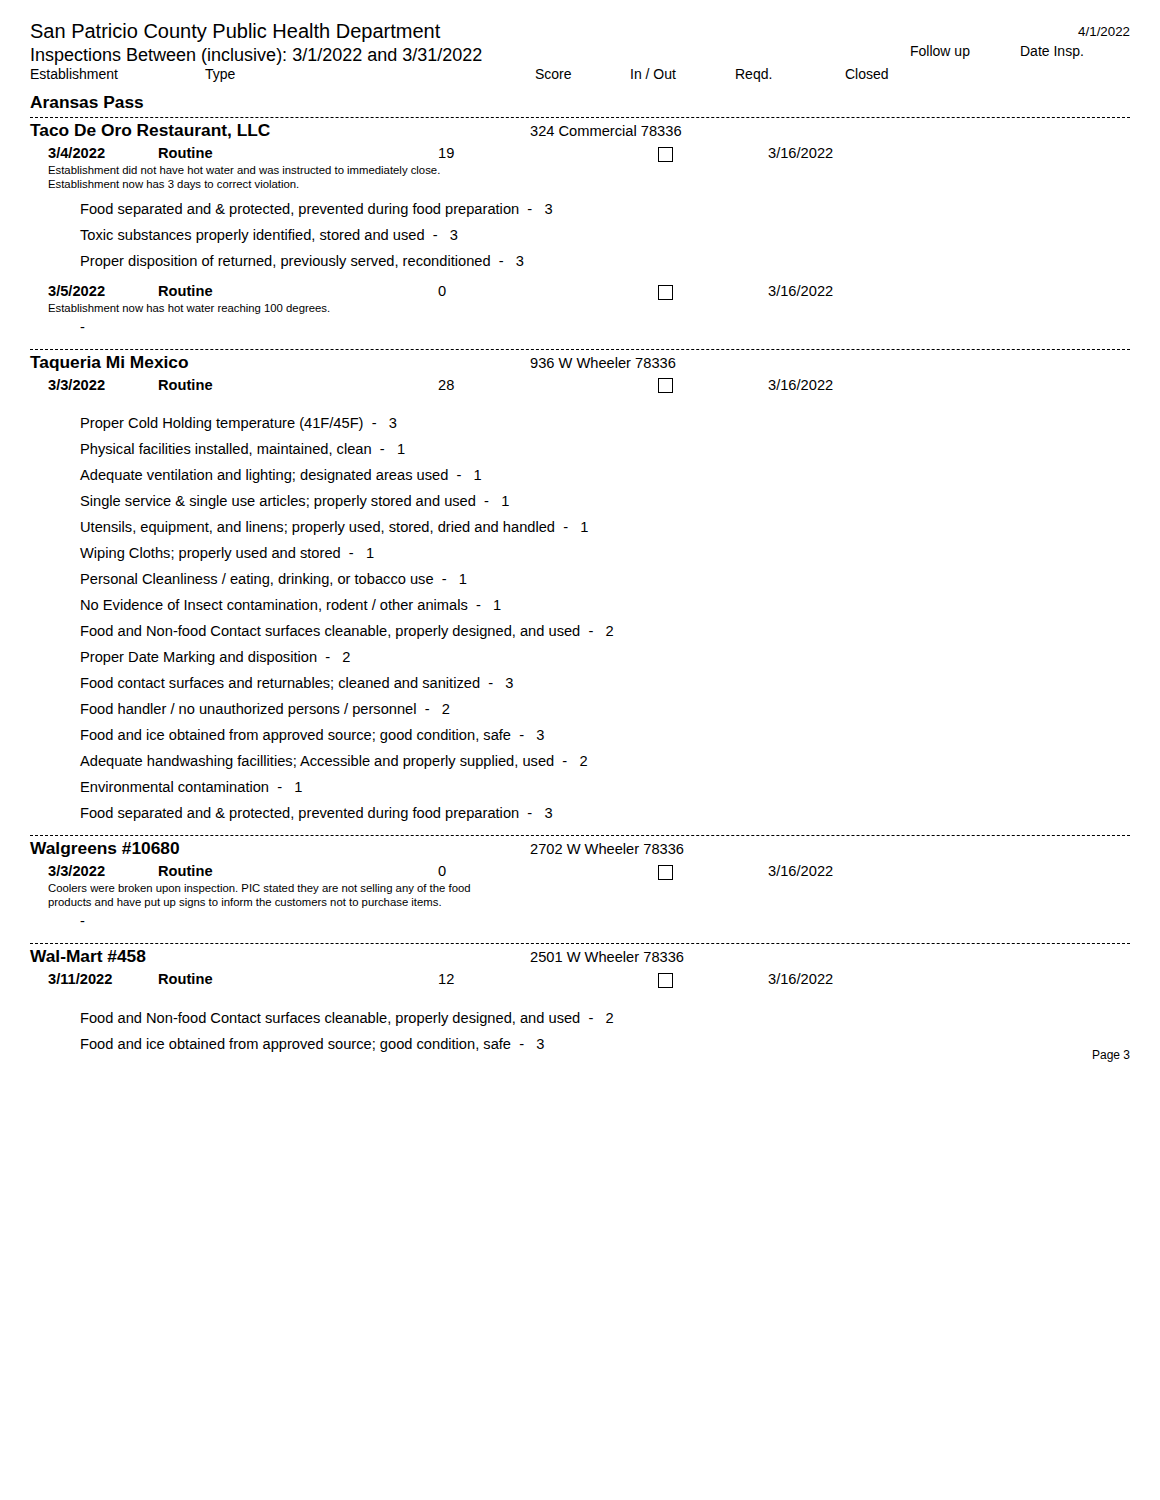San Patricio County Public Health Department
4/1/2022
Inspections Between (inclusive): 3/1/2022 and 3/31/2022
Follow up
Date Insp.
Establishment
Type
Score
In / Out
Reqd.
Closed
Aransas Pass
Taco De Oro Restaurant, LLC
324 Commercial 78336
3/4/2022
Routine
19
3/16/2022
Establishment did not have hot water and was instructed to immediately close.
Establishment now has 3 days to correct violation.
Food separated and & protected, prevented during food preparation - 3
Toxic substances properly identified, stored and used - 3
Proper disposition of returned, previously served, reconditioned - 3
3/5/2022
Routine
0
3/16/2022
Establishment now has hot water reaching 100 degrees.
-
Taqueria Mi Mexico
936 W Wheeler 78336
3/3/2022
Routine
28
3/16/2022
Proper Cold Holding temperature (41F/45F) - 3
Physical facilities installed, maintained, clean - 1
Adequate ventilation and lighting; designated areas used - 1
Single service & single use articles; properly stored and used - 1
Utensils, equipment, and linens; properly used, stored, dried and handled - 1
Wiping Cloths; properly used and stored - 1
Personal Cleanliness / eating, drinking, or tobacco use - 1
No Evidence of Insect contamination, rodent / other animals - 1
Food and Non-food Contact surfaces cleanable, properly designed, and used - 2
Proper Date Marking and disposition - 2
Food contact surfaces and returnables; cleaned and sanitized - 3
Food handler / no unauthorized persons / personnel - 2
Food and ice obtained from approved source; good condition, safe - 3
Adequate handwashing facillities; Accessible and properly supplied, used - 2
Environmental contamination - 1
Food separated and & protected, prevented during food preparation - 3
Walgreens #10680
2702 W Wheeler 78336
3/3/2022
Routine
0
3/16/2022
Coolers were broken upon inspection. PIC stated they are not selling any of the food
products and have put up signs to inform the customers not to purchase items.
-
Wal-Mart #458
2501 W Wheeler 78336
3/11/2022
Routine
12
3/16/2022
Food and Non-food Contact surfaces cleanable, properly designed, and used - 2
Food and ice obtained from approved source; good condition, safe - 3
Page 3